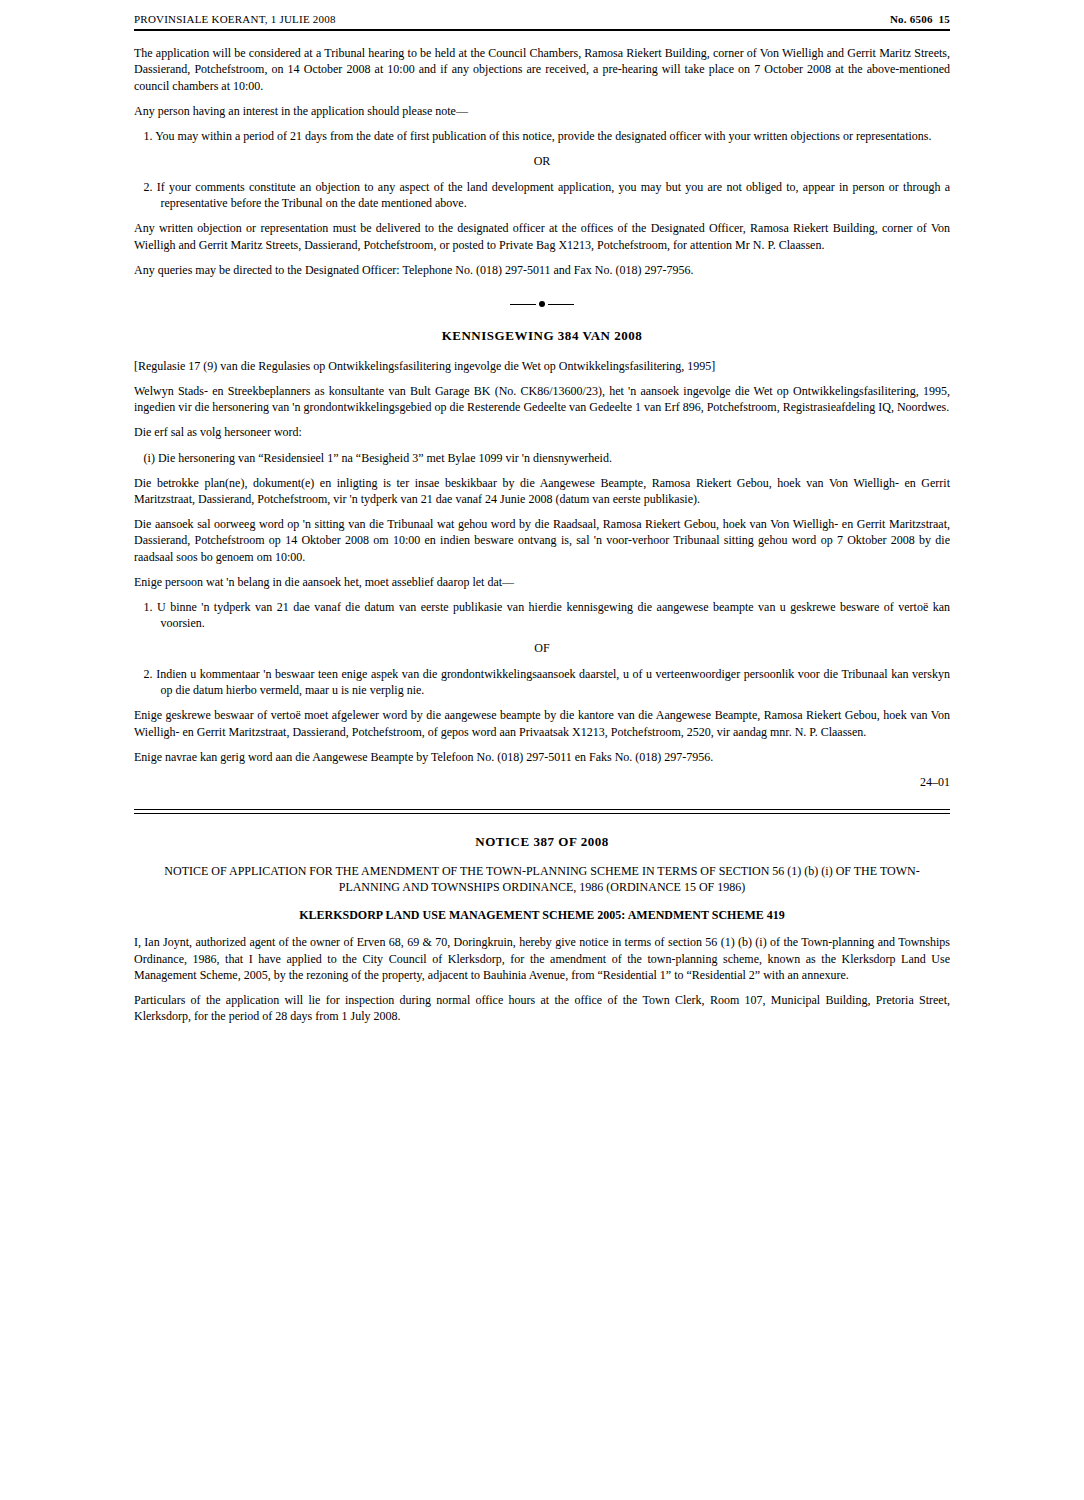PROVINSIALE KOERANT, 1 JULIE 2008 No. 6506 15
The application will be considered at a Tribunal hearing to be held at the Council Chambers, Ramosa Riekert Building, corner of Von Wielligh and Gerrit Maritz Streets, Dassierand, Potchefstroom, on 14 October 2008 at 10:00 and if any objections are received, a pre-hearing will take place on 7 October 2008 at the above-mentioned council chambers at 10:00.
Any person having an interest in the application should please note—
1. You may within a period of 21 days from the date of first publication of this notice, provide the designated officer with your written objections or representations.
OR
2. If your comments constitute an objection to any aspect of the land development application, you may but you are not obliged to, appear in person or through a representative before the Tribunal on the date mentioned above.
Any written objection or representation must be delivered to the designated officer at the offices of the Designated Officer, Ramosa Riekert Building, corner of Von Wielligh and Gerrit Maritz Streets, Dassierand, Potchefstroom, or posted to Private Bag X1213, Potchefstroom, for attention Mr N. P. Claassen.
Any queries may be directed to the Designated Officer: Telephone No. (018) 297-5011 and Fax No. (018) 297-7956.
KENNISGEWING 384 VAN 2008
[Regulasie 17 (9) van die Regulasies op Ontwikkelingsfasilitering ingevolge die Wet op Ontwikkelingsfasilitering, 1995]
Welwyn Stads- en Streekbeplanners as konsultante van Bult Garage BK (No. CK86/13600/23), het 'n aansoek ingevolge die Wet op Ontwikkelingsfasilitering, 1995, ingedien vir die hersonering van 'n grondontwikkelingsgebied op die Resterende Gedeelte van Gedeelte 1 van Erf 896, Potchefstroom, Registrasieafdeling IQ, Noordwes.
Die erf sal as volg hersoneer word:
(i) Die hersonering van “Residensieel 1” na “Besigheid 3” met Bylae 1099 vir 'n diensnywerheid.
Die betrokke plan(ne), dokument(e) en inligting is ter insae beskikbaar by die Aangewese Beampte, Ramosa Riekert Gebou, hoek van Von Wielligh- en Gerrit Maritzstraat, Dassierand, Potchefstroom, vir 'n tydperk van 21 dae vanaf 24 Junie 2008 (datum van eerste publikasie).
Die aansoek sal oorweeg word op 'n sitting van die Tribunaal wat gehou word by die Raadsaal, Ramosa Riekert Gebou, hoek van Von Wielligh- en Gerrit Maritzstraat, Dassierand, Potchefstroom op 14 Oktober 2008 om 10:00 en indien besware ontvang is, sal 'n voor-verhoor Tribunaal sitting gehou word op 7 Oktober 2008 by die raadsaal soos bo genoem om 10:00.
Enige persoon wat 'n belang in die aansoek het, moet asseblief daarop let dat—
1. U binne 'n tydperk van 21 dae vanaf die datum van eerste publikasie van hierdie kennisgewing die aangewese beampte van u geskrewe besware of vertoë kan voorsien.
OF
2. Indien u kommentaar 'n beswaar teen enige aspek van die grondontwikkelingsaansoek daarstel, u of u verteenwoordiger persoonlik voor die Tribunaal kan verskyn op die datum hierbo vermeld, maar u is nie verplig nie.
Enige geskrewe beswaar of vertoë moet afgelewer word by die aangewese beampte by die kantore van die Aangewese Beampte, Ramosa Riekert Gebou, hoek van Von Wielligh- en Gerrit Maritzstraat, Dassierand, Potchefstroom, of gepos word aan Privaatsak X1213, Potchefstroom, 2520, vir aandag mnr. N. P. Claassen.
Enige navrae kan gerig word aan die Aangewese Beampte by Telefoon No. (018) 297-5011 en Faks No. (018) 297-7956.
24–01
NOTICE 387 OF 2008
NOTICE OF APPLICATION FOR THE AMENDMENT OF THE TOWN-PLANNING SCHEME IN TERMS OF SECTION 56 (1) (b) (i) OF THE TOWN-PLANNING AND TOWNSHIPS ORDINANCE, 1986 (ORDINANCE 15 OF 1986)
KLERKSDORP LAND USE MANAGEMENT SCHEME 2005: AMENDMENT SCHEME 419
I, Ian Joynt, authorized agent of the owner of Erven 68, 69 & 70, Doringkruin, hereby give notice in terms of section 56 (1) (b) (i) of the Town-planning and Townships Ordinance, 1986, that I have applied to the City Council of Klerksdorp, for the amendment of the town-planning scheme, known as the Klerksdorp Land Use Management Scheme, 2005, by the rezoning of the property, adjacent to Bauhinia Avenue, from “Residential 1” to “Residential 2” with an annexure.
Particulars of the application will lie for inspection during normal office hours at the office of the Town Clerk, Room 107, Municipal Building, Pretoria Street, Klerksdorp, for the period of 28 days from 1 July 2008.